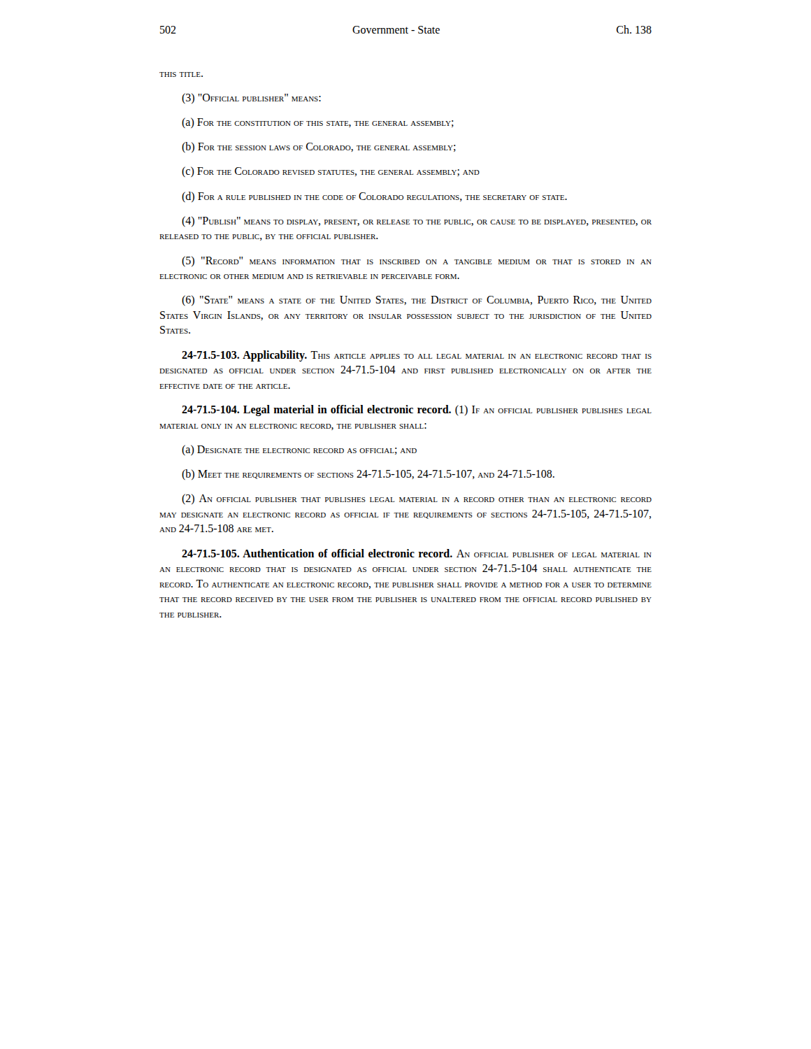502 Government - State Ch. 138
this title.
(3) "Official publisher" means:
(a) For the constitution of this state, the general assembly;
(b) For the session laws of Colorado, the general assembly;
(c) For the Colorado revised statutes, the general assembly; and
(d) For a rule published in the code of Colorado regulations, the secretary of state.
(4) "Publish" means to display, present, or release to the public, or cause to be displayed, presented, or released to the public, by the official publisher.
(5) "Record" means information that is inscribed on a tangible medium or that is stored in an electronic or other medium and is retrievable in perceivable form.
(6) "State" means a state of the United States, the District of Columbia, Puerto Rico, the United States Virgin Islands, or any territory or insular possession subject to the jurisdiction of the United States.
24-71.5-103. Applicability. This article applies to all legal material in an electronic record that is designated as official under section 24-71.5-104 and first published electronically on or after the effective date of the article.
24-71.5-104. Legal material in official electronic record. (1) If an official publisher publishes legal material only in an electronic record, the publisher shall:
(a) Designate the electronic record as official; and
(b) Meet the requirements of sections 24-71.5-105, 24-71.5-107, and 24-71.5-108.
(2) An official publisher that publishes legal material in a record other than an electronic record may designate an electronic record as official if the requirements of sections 24-71.5-105, 24-71.5-107, and 24-71.5-108 are met.
24-71.5-105. Authentication of official electronic record. An official publisher of legal material in an electronic record that is designated as official under section 24-71.5-104 shall authenticate the record. To authenticate an electronic record, the publisher shall provide a method for a user to determine that the record received by the user from the publisher is unaltered from the official record published by the publisher.